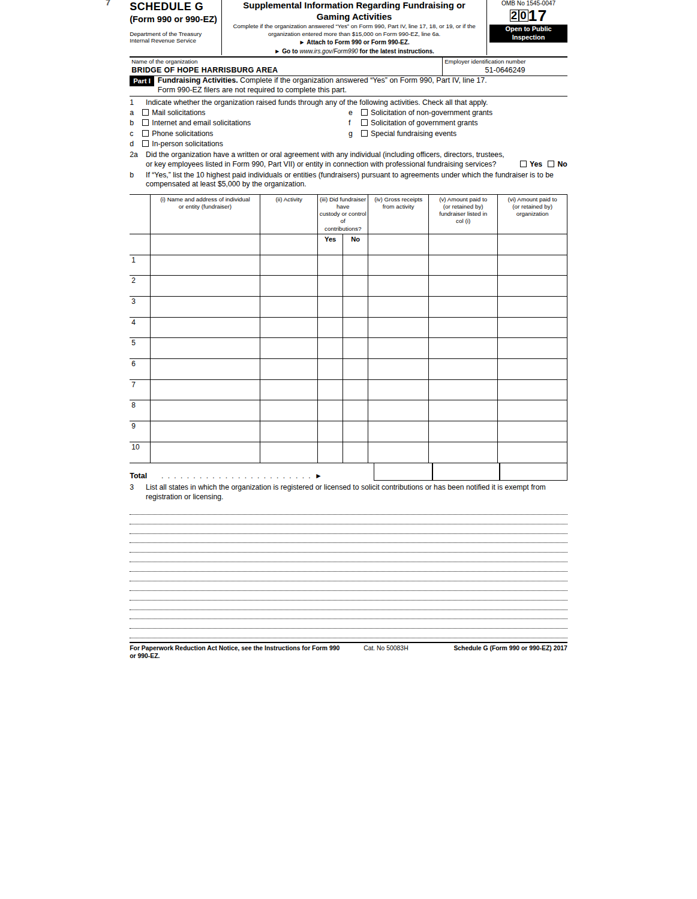——
7
SCHEDULE G
(Form 990 or 990-EZ)
Department of the Treasury
Internal Revenue Service
Supplemental Information Regarding Fundraising or Gaming Activities
Complete if the organization answered “Yes” on Form 990, Part IV, line 17, 18, or 19, or if the
organization entered more than $15,000 on Form 990-EZ, line 6a.
► Attach to Form 990 or Form 990-EZ.
► Go to www.irs.gov/Form990 for the latest instructions.
OMB No 1545-0047
2017
Open to Public
Inspection
Name of the organization
BRIDGE OF HOPE HARRISBURG AREA
Employer identification number
51-0646249
Part I
Fundraising Activities. Complete if the organization answered “Yes” on Form 990, Part IV, line 17.
Form 990-EZ filers are not required to complete this part.
1
Indicate whether the organization raised funds through any of the following activities. Check all that apply.
a
Mail solicitations
e
Solicitation of non-government grants
b
Internet and email solicitations
f
Solicitation of government grants
c
Phone solicitations
g
Special fundraising events
d
In-person solicitations
2a
Did the organization have a written or oral agreement with any individual (including officers, directors, trustees,
or key employees listed in Form 990, Part VII) or entity in connection with professional fundraising services? Yes No
b
If “Yes,” list the 10 highest paid individuals or entities (fundraisers) pursuant to agreements under which the fundraiser is to be
compensated at least $5,000 by the organization.
| | (i) Name and address of individual or entity (fundraiser) | (ii) Activity | (iii) Did fundraiser have custody or control of contributions? | (iv) Gross receipts from activity | (v) Amount paid to (or retained by) fundraiser listed in col (i) | (vi) Amount paid to (or retained by) organization |
| --- | --- | --- | --- | --- | --- | --- |
| | | | Yes | No | | | |
| 1 | | | | | | | |
| 2 | | | | | | | |
| 3 | | | | | | | |
| 4 | | | | | | | |
| 5 | | | | | | | |
| 6 | | | | | | | |
| 7 | | | | | | | |
| 8 | | | | | | | |
| 9 | | | | | | | |
| 10 | | | | | | | |
Total
. . . . . . . . . . . . . . . . . . . . . . . . ►
3
List all states in which the organization is registered or licensed to solicit contributions or has been notified it is exempt from
registration or licensing.
For Paperwork Reduction Act Notice, see the Instructions for Form 990 or 990-EZ.
Cat. No 50083H
Schedule G (Form 990 or 990-EZ) 2017